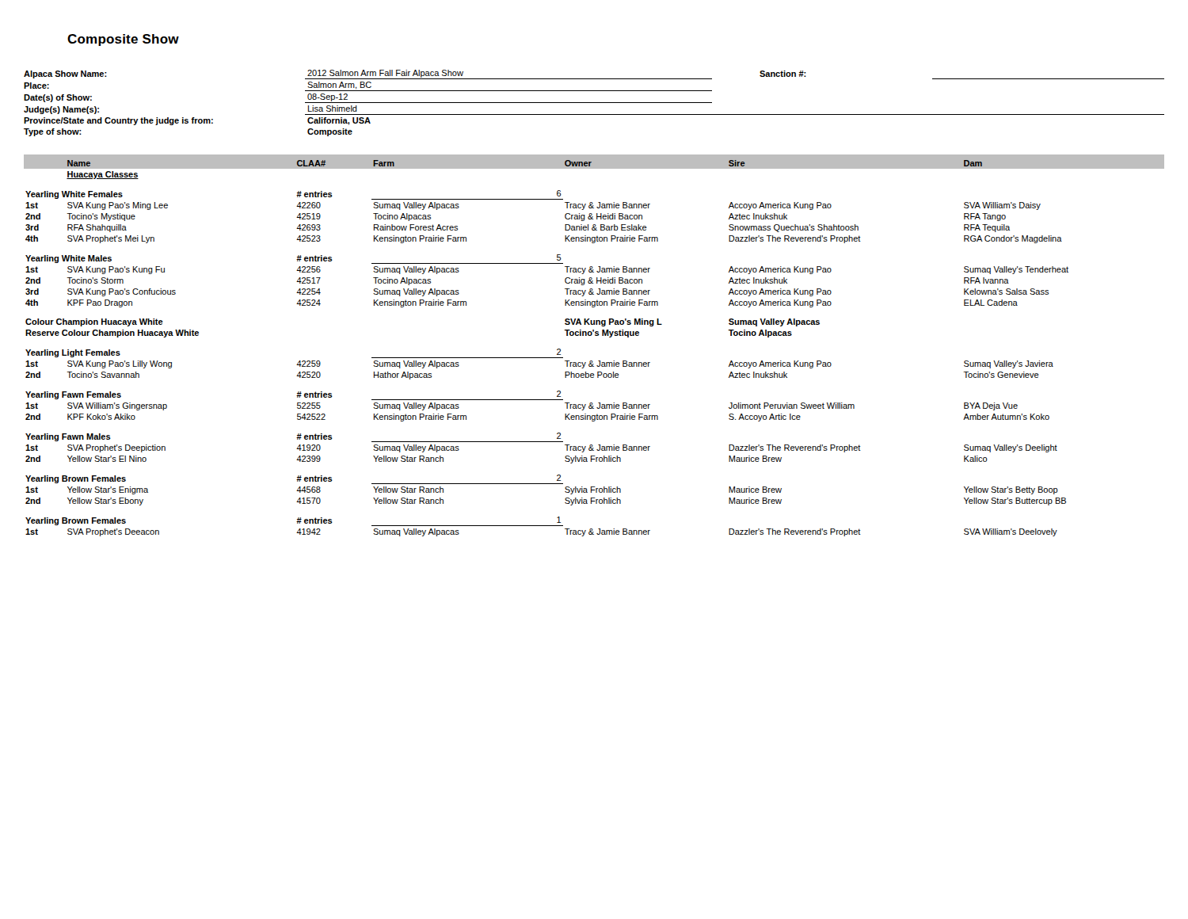Composite Show
| Alpaca Show Name: | 2012 Salmon Arm Fall Fair Alpaca Show | Sanction #: | |
| Place: | Salmon Arm, BC | | |
| Date(s) of Show: | 08-Sep-12 | | |
| Judge(s) Name(s): | Lisa Shimeld |
| Province/State and Country the judge is from: | California, USA | | |
| Type of show: | Composite | | |
| | Name | CLAA# | Farm | Owner | Sire | Dam |
| --- | --- | --- | --- | --- | --- | --- |
| | Huacaya Classes | |
| Yearling White Females | # entries | 6 | |
| 1st | SVA Kung Pao's Ming Lee | 42260 | Sumaq Valley Alpacas | Tracy & Jamie Banner | Accoyo America Kung Pao | SVA William's Daisy |
| 2nd | Tocino's Mystique | 42519 | Tocino Alpacas | Craig & Heidi Bacon | Aztec Inukshuk | RFA Tango |
| 3rd | RFA Shahquilla | 42693 | Rainbow Forest Acres | Daniel & Barb Eslake | Snowmass Quechua's Shahtoosh | RFA Tequila |
| 4th | SVA Prophet's Mei Lyn | 42523 | Kensington Prairie Farm | Kensington Prairie Farm | Dazzler's The Reverend's Prophet | RGA Condor's Magdelina |
| Yearling White Males | # entries | 5 | |
| 1st | SVA Kung Pao's Kung Fu | 42256 | Sumaq Valley Alpacas | Tracy & Jamie Banner | Accoyo America Kung Pao | Sumaq Valley's Tenderheat |
| 2nd | Tocino's Storm | 42517 | Tocino Alpacas | Craig & Heidi Bacon | Aztec Inukshuk | RFA Ivanna |
| 3rd | SVA Kung Pao's Confucious | 42254 | Sumaq Valley Alpacas | Tracy & Jamie Banner | Accoyo America Kung Pao | Kelowna's Salsa Sass |
| 4th | KPF Pao Dragon | 42524 | Kensington Prairie Farm | Kensington Prairie Farm | Accoyo America Kung Pao | ELAL Cadena |
| Colour Champion Huacaya White | SVA Kung Pao's Ming L | Sumaq Valley Alpacas | |
| Reserve Colour Champion Huacaya White | Tocino's Mystique | Tocino Alpacas | |
| Yearling Light Females | | 2 | |
| 1st | SVA Kung Pao's Lilly Wong | 42259 | Sumaq Valley Alpacas | Tracy & Jamie Banner | Accoyo America Kung Pao | Sumaq Valley's Javiera |
| 2nd | Tocino's Savannah | 42520 | Hathor Alpacas | Phoebe Poole | Aztec Inukshuk | Tocino's Genevieve |
| Yearling Fawn Females | # entries | 2 | |
| 1st | SVA William's Gingersnap | 52255 | Sumaq Valley Alpacas | Tracy & Jamie Banner | Jolimont Peruvian Sweet William | BYA Deja Vue |
| 2nd | KPF Koko's Akiko | 542522 | Kensington Prairie Farm | Kensington Prairie Farm | S. Accoyo Artic Ice | Amber Autumn's Koko |
| Yearling Fawn Males | # entries | 2 | |
| 1st | SVA Prophet's Deepiction | 41920 | Sumaq Valley Alpacas | Tracy & Jamie Banner | Dazzler's The Reverend's Prophet | Sumaq Valley's Deelight |
| 2nd | Yellow Star's El Nino | 42399 | Yellow Star Ranch | Sylvia Frohlich | Maurice Brew | Kalico |
| Yearling Brown Females | # entries | 2 | |
| 1st | Yellow Star's Enigma | 44568 | Yellow Star Ranch | Sylvia Frohlich | Maurice Brew | Yellow Star's Betty Boop |
| 2nd | Yellow Star's Ebony | 41570 | Yellow Star Ranch | Sylvia Frohlich | Maurice Brew | Yellow Star's Buttercup BB |
| Yearling Brown Females | # entries | 1 | |
| 1st | SVA Prophet's Deeacon | 41942 | Sumaq Valley Alpacas | Tracy & Jamie Banner | Dazzler's The Reverend's Prophet | SVA William's Deelovely |